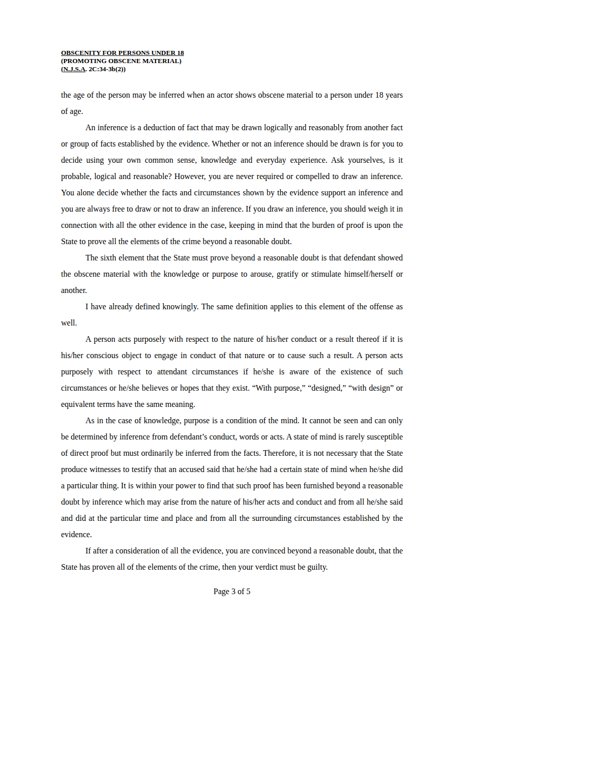Obscenity for Persons Under 18
(PROMOTING OBSCENE MATERIAL)
(N.J.S.A. 2C:34-3b(2))
the age of the person may be inferred when an actor shows obscene material to a person under 18 years of age.
An inference is a deduction of fact that may be drawn logically and reasonably from another fact or group of facts established by the evidence. Whether or not an inference should be drawn is for you to decide using your own common sense, knowledge and everyday experience. Ask yourselves, is it probable, logical and reasonable? However, you are never required or compelled to draw an inference. You alone decide whether the facts and circumstances shown by the evidence support an inference and you are always free to draw or not to draw an inference. If you draw an inference, you should weigh it in connection with all the other evidence in the case, keeping in mind that the burden of proof is upon the State to prove all the elements of the crime beyond a reasonable doubt.
The sixth element that the State must prove beyond a reasonable doubt is that defendant showed the obscene material with the knowledge or purpose to arouse, gratify or stimulate himself/herself or another.
I have already defined knowingly. The same definition applies to this element of the offense as well.
A person acts purposely with respect to the nature of his/her conduct or a result thereof if it is his/her conscious object to engage in conduct of that nature or to cause such a result. A person acts purposely with respect to attendant circumstances if he/she is aware of the existence of such circumstances or he/she believes or hopes that they exist. “With purpose,” “designed,” “with design” or equivalent terms have the same meaning.
As in the case of knowledge, purpose is a condition of the mind. It cannot be seen and can only be determined by inference from defendant’s conduct, words or acts. A state of mind is rarely susceptible of direct proof but must ordinarily be inferred from the facts. Therefore, it is not necessary that the State produce witnesses to testify that an accused said that he/she had a certain state of mind when he/she did a particular thing. It is within your power to find that such proof has been furnished beyond a reasonable doubt by inference which may arise from the nature of his/her acts and conduct and from all he/she said and did at the particular time and place and from all the surrounding circumstances established by the evidence.
If after a consideration of all the evidence, you are convinced beyond a reasonable doubt, that the State has proven all of the elements of the crime, then your verdict must be guilty.
Page 3 of 5